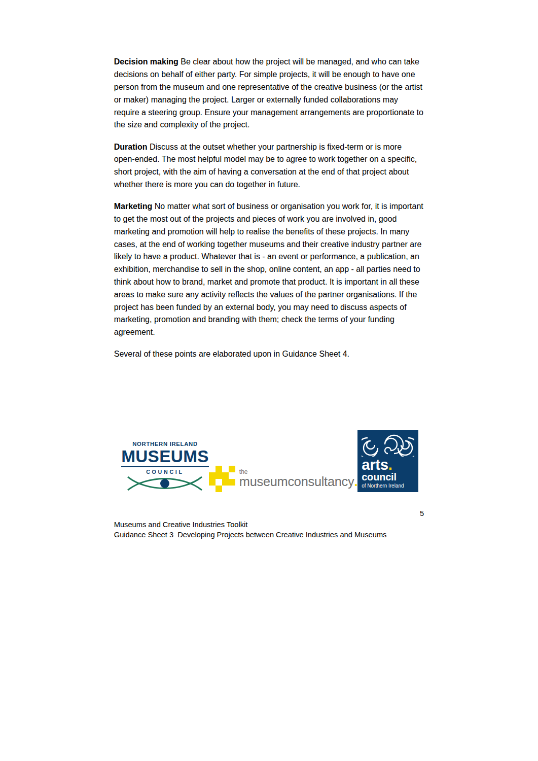Decision making Be clear about how the project will be managed, and who can take decisions on behalf of either party. For simple projects, it will be enough to have one person from the museum and one representative of the creative business (or the artist or maker) managing the project. Larger or externally funded collaborations may require a steering group. Ensure your management arrangements are proportionate to the size and complexity of the project.
Duration Discuss at the outset whether your partnership is fixed-term or is more open-ended. The most helpful model may be to agree to work together on a specific, short project, with the aim of having a conversation at the end of that project about whether there is more you can do together in future.
Marketing No matter what sort of business or organisation you work for, it is important to get the most out of the projects and pieces of work you are involved in, good marketing and promotion will help to realise the benefits of these projects. In many cases, at the end of working together museums and their creative industry partner are likely to have a product. Whatever that is - an event or performance, a publication, an exhibition, merchandise to sell in the shop, online content, an app - all parties need to think about how to brand, market and promote that product. It is important in all these areas to make sure any activity reflects the values of the partner organisations. If the project has been funded by an external body, you may need to discuss aspects of marketing, promotion and branding with them; check the terms of your funding agreement.
Several of these points are elaborated upon in Guidance Sheet 4.
NORTHERN IRELAND
MUSEUMS
COUNCIL
the
museumconsultancy.
arts.
council
of Northern Ireland
5
Museums and Creative Industries Toolkit
Guidance Sheet 3 Developing Projects between Creative Industries and Museums